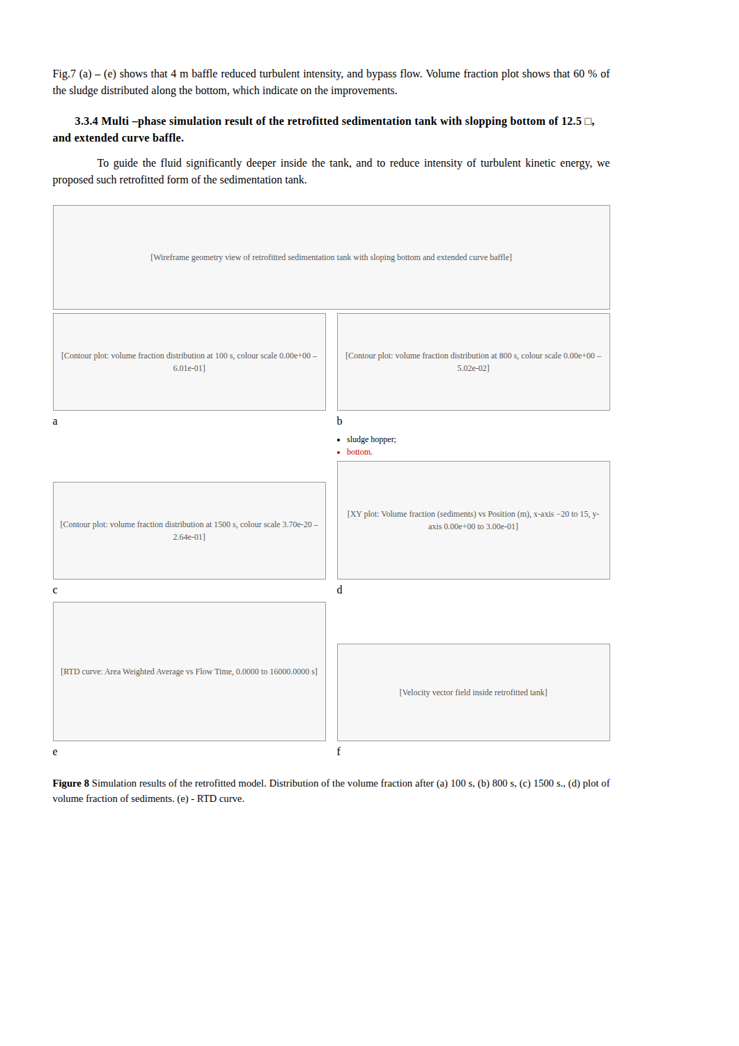Fig.7 (a) – (e) shows that 4 m baffle reduced turbulent intensity, and bypass flow. Volume fraction plot shows that 60 % of the sludge distributed along the bottom, which indicate on the improvements.
3.3.4 Multi –phase simulation result of the retrofitted sedimentation tank with slopping bottom of 12.5 □, and extended curve baffle.
To guide the fluid significantly deeper inside the tank, and to reduce intensity of turbulent kinetic energy, we proposed such retrofitted form of the sedimentation tank.
[Wireframe geometry view of retrofitted sedimentation tank with sloping bottom and extended curve baffle]
[Contour plot: volume fraction distribution at 100 s, colour scale 0.00e+00 – 6.01e-01]
a
[Contour plot: volume fraction distribution at 800 s, colour scale 0.00e+00 – 5.02e-02]
b
[Contour plot: volume fraction distribution at 1500 s, colour scale 3.70e-20 – 2.64e-01]
c
sludge hopper;
bottom.
[XY plot: Volume fraction (sediments) vs Position (m), x-axis −20 to 15, y-axis 0.00e+00 to 3.00e-01]
d
[RTD curve: Area Weighted Average vs Flow Time, 0.0000 to 16000.0000 s]
e
[Velocity vector field inside retrofitted tank]
f
Figure 8 Simulation results of the retrofitted model. Distribution of the volume fraction after (a) 100 s, (b) 800 s, (c) 1500 s., (d) plot of volume fraction of sediments. (e) - RTD curve.